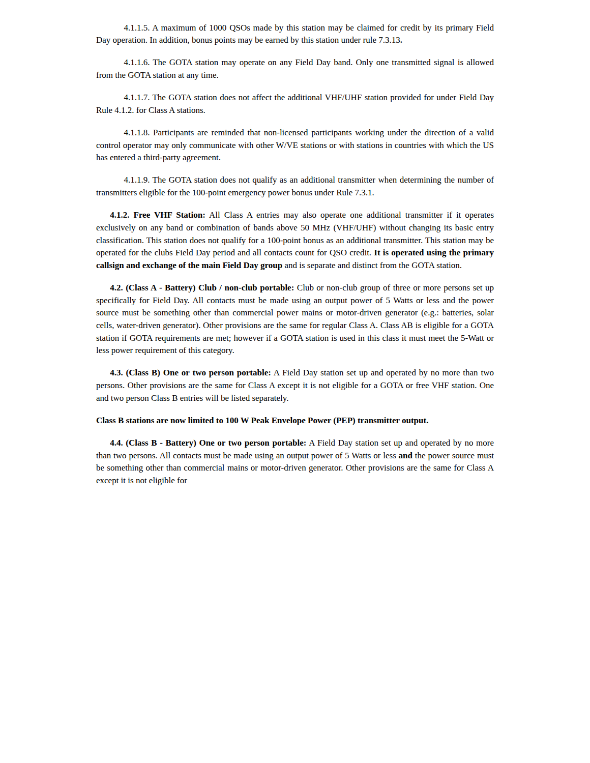4.1.1.5. A maximum of 1000 QSOs made by this station may be claimed for credit by its primary Field Day operation. In addition, bonus points may be earned by this station under rule 7.3.13.
4.1.1.6. The GOTA station may operate on any Field Day band. Only one transmitted signal is allowed from the GOTA station at any time.
4.1.1.7. The GOTA station does not affect the additional VHF/UHF station provided for under Field Day Rule 4.1.2. for Class A stations.
4.1.1.8. Participants are reminded that non-licensed participants working under the direction of a valid control operator may only communicate with other W/VE stations or with stations in countries with which the US has entered a third-party agreement.
4.1.1.9. The GOTA station does not qualify as an additional transmitter when determining the number of transmitters eligible for the 100-point emergency power bonus under Rule 7.3.1.
4.1.2. Free VHF Station: All Class A entries may also operate one additional transmitter if it operates exclusively on any band or combination of bands above 50 MHz (VHF/UHF) without changing its basic entry classification. This station does not qualify for a 100-point bonus as an additional transmitter. This station may be operated for the clubs Field Day period and all contacts count for QSO credit. It is operated using the primary callsign and exchange of the main Field Day group and is separate and distinct from the GOTA station.
4.2. (Class A - Battery) Club / non-club portable: Club or non-club group of three or more persons set up specifically for Field Day. All contacts must be made using an output power of 5 Watts or less and the power source must be something other than commercial power mains or motor-driven generator (e.g.: batteries, solar cells, water-driven generator). Other provisions are the same for regular Class A. Class AB is eligible for a GOTA station if GOTA requirements are met; however if a GOTA station is used in this class it must meet the 5-Watt or less power requirement of this category.
4.3. (Class B) One or two person portable: A Field Day station set up and operated by no more than two persons. Other provisions are the same for Class A except it is not eligible for a GOTA or free VHF station. One and two person Class B entries will be listed separately.
Class B stations are now limited to 100 W Peak Envelope Power (PEP) transmitter output.
4.4. (Class B - Battery) One or two person portable: A Field Day station set up and operated by no more than two persons. All contacts must be made using an output power of 5 Watts or less and the power source must be something other than commercial mains or motor-driven generator. Other provisions are the same for Class A except it is not eligible for